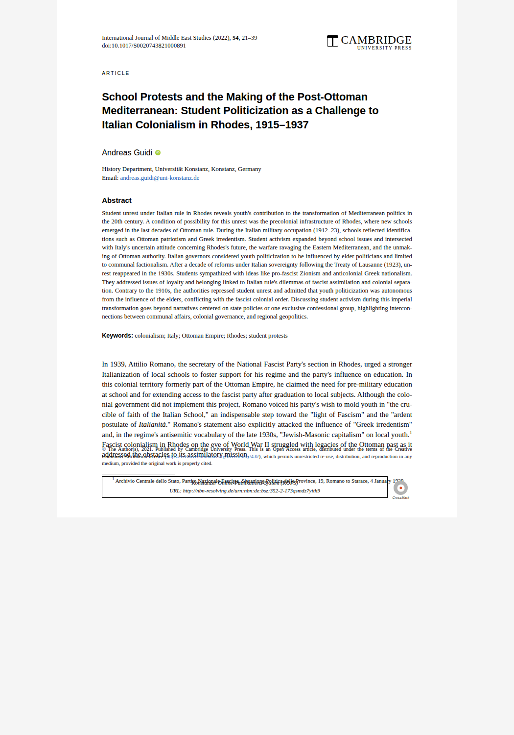International Journal of Middle East Studies (2022), 54, 21–39 doi:10.1017/S0020743821000891
Cambridge University Press
Article
School Protests and the Making of the Post-Ottoman Mediterranean: Student Politicization as a Challenge to Italian Colonialism in Rhodes, 1915–1937
Andreas Guidi
History Department, Universität Konstanz, Konstanz, Germany
Email: andreas.guidi@uni-konstanz.de
Abstract
Student unrest under Italian rule in Rhodes reveals youth's contribution to the transformation of Mediterranean politics in the 20th century. A condition of possibility for this unrest was the precolonial infrastructure of Rhodes, where new schools emerged in the last decades of Ottoman rule. During the Italian military occupation (1912–23), schools reflected identifications such as Ottoman patriotism and Greek irredentism. Student activism expanded beyond school issues and intersected with Italy's uncertain attitude concerning Rhodes's future, the warfare ravaging the Eastern Mediterranean, and the unmaking of Ottoman authority. Italian governors considered youth politicization to be influenced by elder politicians and limited to communal factionalism. After a decade of reforms under Italian sovereignty following the Treaty of Lausanne (1923), unrest reappeared in the 1930s. Students sympathized with ideas like pro-fascist Zionism and anticolonial Greek nationalism. They addressed issues of loyalty and belonging linked to Italian rule's dilemmas of fascist assimilation and colonial separation. Contrary to the 1910s, the authorities repressed student unrest and admitted that youth politicization was autonomous from the influence of the elders, conflicting with the fascist colonial order. Discussing student activism during this imperial transformation goes beyond narratives centered on state policies or one exclusive confessional group, highlighting interconnections between communal affairs, colonial governance, and regional geopolitics.
Keywords: colonialism; Italy; Ottoman Empire; Rhodes; student protests
In 1939, Attilio Romano, the secretary of the National Fascist Party's section in Rhodes, urged a stronger Italianization of local schools to foster support for his regime and the party's influence on education. In this colonial territory formerly part of the Ottoman Empire, he claimed the need for pre-military education at school and for extending access to the fascist party after graduation to local subjects. Although the colonial government did not implement this project, Romano voiced his party's wish to mold youth in "the crucible of faith of the Italian School," an indispensable step toward the "light of Fascism" and the "ardent postulate of Italianità." Romano's statement also explicitly attacked the influence of "Greek irredentism" and, in the regime's antisemitic vocabulary of the late 1930s, "Jewish-Masonic capitalism" on local youth.1 Fascist colonialism in Rhodes on the eve of World War II struggled with legacies of the Ottoman past as it addressed the obstacles to its assimilatory mission.
1 Archivio Centrale dello Stato, Partito Nazionale Fascista, Situazione Politica delle Province, 19, Romano to Starace, 4 January 1939.
© The Author(s), 2021. Published by Cambridge University Press. This is an Open Access article, distributed under the terms of the Creative Commons Attribution licence (https://creativecommons.org/licenses/by/4.0/), which permits unrestricted re-use, distribution, and reproduction in any medium, provided the original work is properly cited.
Konstanzer Online-Publikations-System (KOPS)
URL: http://nbn-resolving.de/urn:nbn:de:bsz:352-2-173qsmdz7yith9
CrossMark